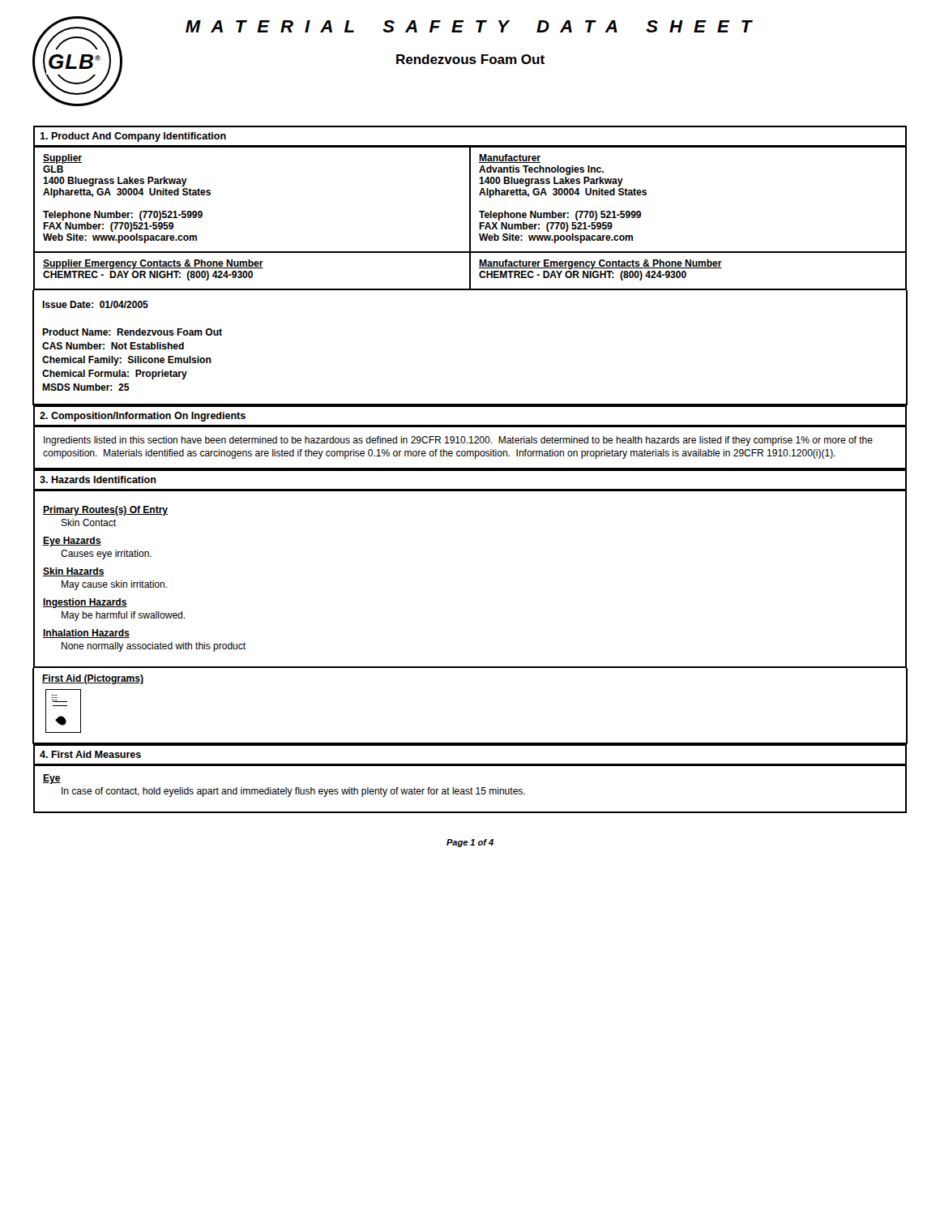GLB®
M A T E R I A L S A F E T Y D A T A S H E E T
Rendezvous Foam Out
| 1. Product And Company Identification / Supplier GLB 1400 Bluegrass Lakes Parkway Alpharetta, GA 30004 United States Telephone Number: (770)521-5999 FAX Number: (770)521-5959 Web Site: www.poolspacare.com / Manufacturer Advantis Technologies Inc. 1400 Bluegrass Lakes Parkway Alpharetta, GA 30004 United States Telephone Number: (770) 521-5999 FAX Number: (770) 521-5959 Web Site: www.poolspacare.com / / Supplier Emergency Contacts & Phone Number CHEMTREC - DAY OR NIGHT: (800) 424-9300 / Manufacturer Emergency Contacts & Phone Number CHEMTREC - DAY OR NIGHT: (800) 424-9300 / |
| Issue Date: 01/04/2005 Product Name: Rendezvous Foam Out CAS Number: Not Established Chemical Family: Silicone Emulsion Chemical Formula: Proprietary MSDS Number: 25 |
| 2. Composition/Information On Ingredients Ingredients listed in this section have been determined to be hazardous as defined in 29CFR 1910.1200. Materials determined to be health hazards are listed if they comprise 1% or more of the composition. Materials identified as carcinogens are listed if they comprise 0.1% or more of the composition. Information on proprietary materials is available in 29CFR 1910.1200(i)(1). |
| 3. Hazards Identification Primary Routes(s) Of Entry Skin Contact Eye Hazards Causes eye irritation. Skin Hazards May cause skin irritation. Ingestion Hazards May be harmful if swallowed. Inhalation Hazards None normally associated with this product |
| First Aid (Pictograms) ☷ |
| 4. First Aid Measures Eye In case of contact, hold eyelids apart and immediately flush eyes with plenty of water for at least 15 minutes. |
Page 1 of 4